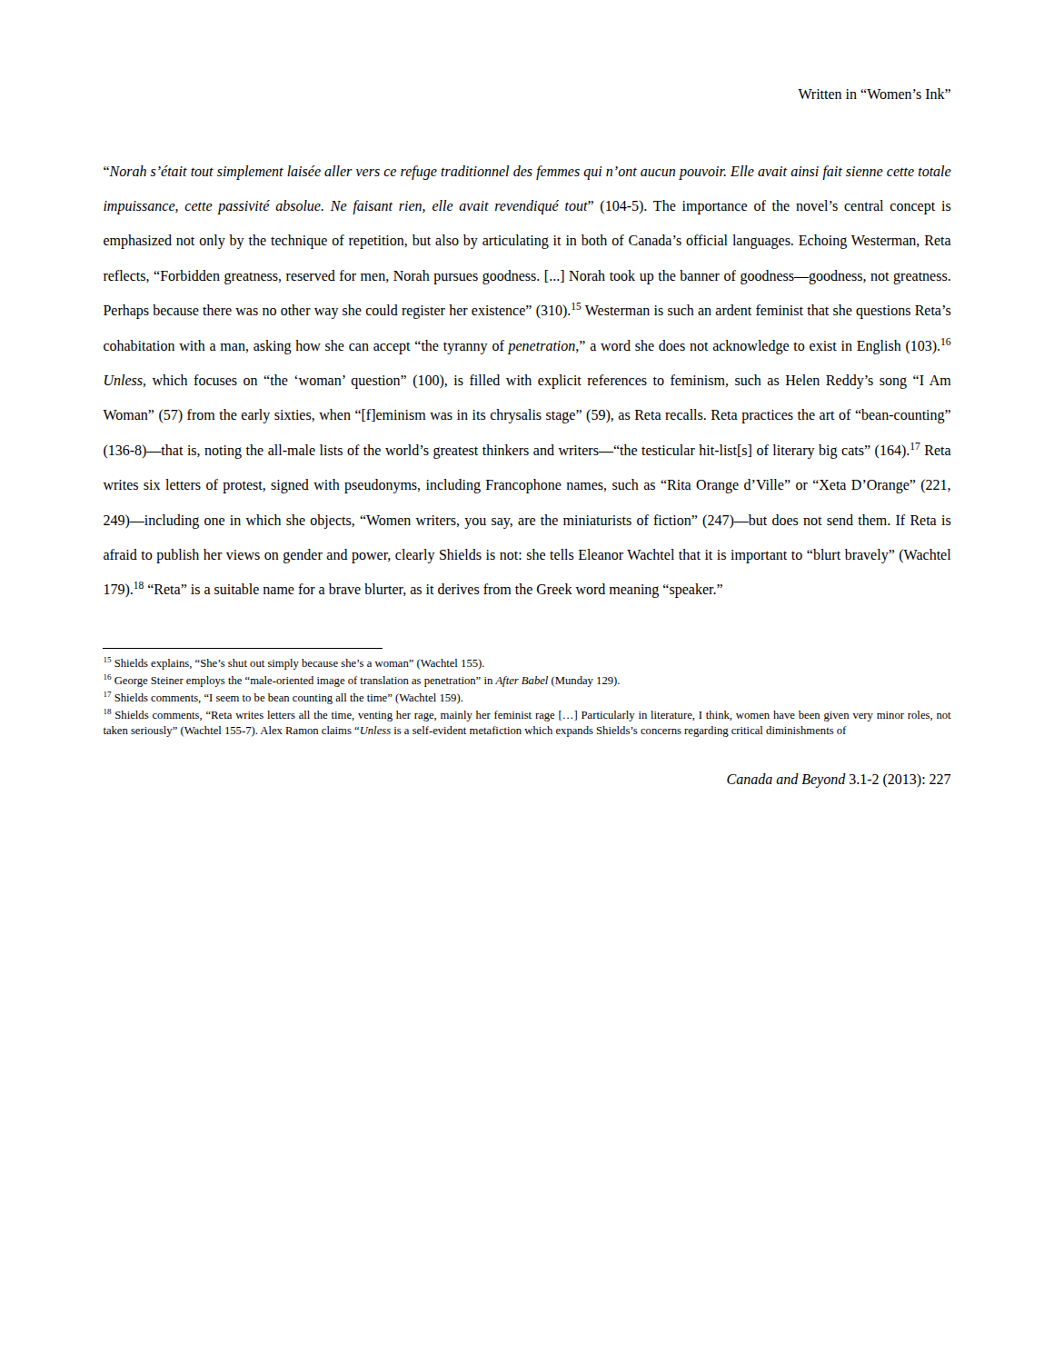Written in “Women’s Ink”
“Norah s’était tout simplement laisée aller vers ce refuge traditionnel des femmes qui n’ont aucun pouvoir. Elle avait ainsi fait sienne cette totale impuissance, cette passivité absolue. Ne faisant rien, elle avait revendiqué tout” (104-5). The importance of the novel’s central concept is emphasized not only by the technique of repetition, but also by articulating it in both of Canada’s official languages. Echoing Westerman, Reta reflects, “Forbidden greatness, reserved for men, Norah pursues goodness. [...] Norah took up the banner of goodness—goodness, not greatness. Perhaps because there was no other way she could register her existence” (310).15 Westerman is such an ardent feminist that she questions Reta’s cohabitation with a man, asking how she can accept “the tyranny of penetration,” a word she does not acknowledge to exist in English (103).16 Unless, which focuses on “the ‘woman’ question” (100), is filled with explicit references to feminism, such as Helen Reddy’s song “I Am Woman” (57) from the early sixties, when “[f]eminism was in its chrysalis stage” (59), as Reta recalls. Reta practices the art of “bean-counting” (136-8)—that is, noting the all-male lists of the world’s greatest thinkers and writers—“the testicular hit-list[s] of literary big cats” (164).17 Reta writes six letters of protest, signed with pseudonyms, including Francophone names, such as “Rita Orange d’Ville” or “Xeta D’Orange” (221, 249)—including one in which she objects, “Women writers, you say, are the miniaturists of fiction” (247)—but does not send them. If Reta is afraid to publish her views on gender and power, clearly Shields is not: she tells Eleanor Wachtel that it is important to “blurt bravely” (Wachtel 179).18 “Reta” is a suitable name for a brave blurter, as it derives from the Greek word meaning “speaker.”
15 Shields explains, “She’s shut out simply because she’s a woman” (Wachtel 155).
16 George Steiner employs the “male-oriented image of translation as penetration” in After Babel (Munday 129).
17 Shields comments, “I seem to be bean counting all the time” (Wachtel 159).
18 Shields comments, “Reta writes letters all the time, venting her rage, mainly her feminist rage […] Particularly in literature, I think, women have been given very minor roles, not taken seriously” (Wachtel 155-7). Alex Ramon claims “Unless is a self-evident metafiction which expands Shields’s concerns regarding critical diminishments of
Canada and Beyond 3.1-2 (2013): 227